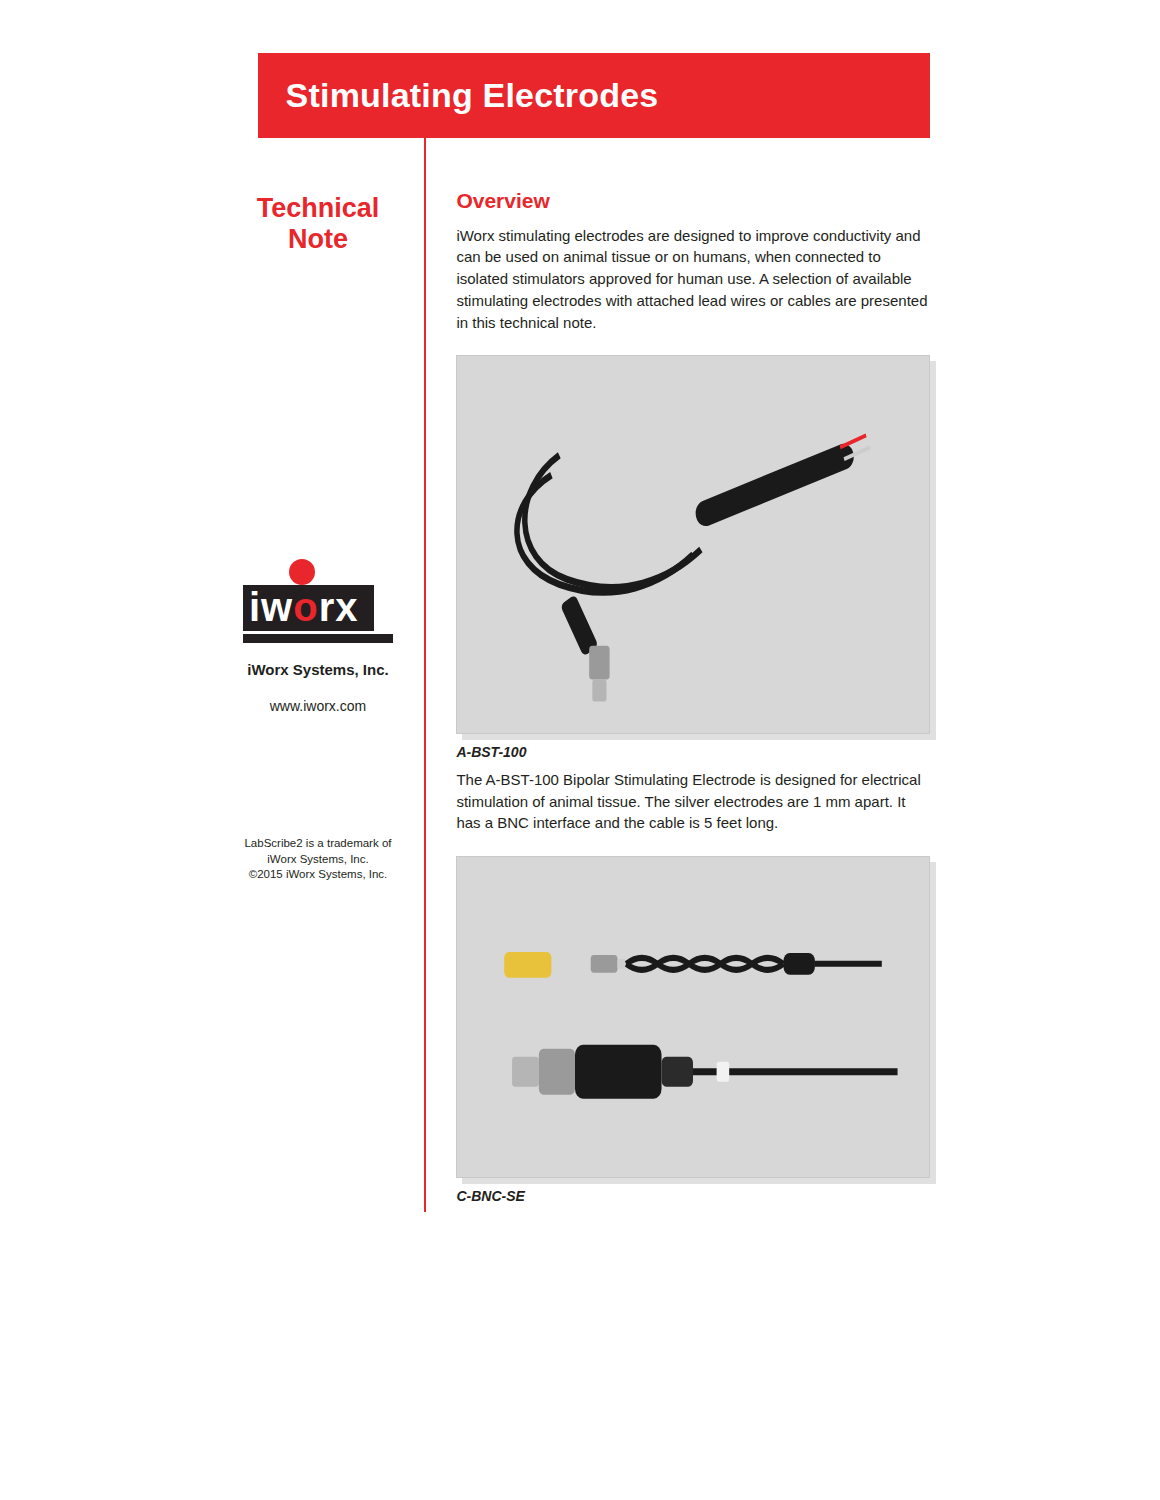Stimulating Electrodes
Technical
Note
iworx®
iWorx Systems, Inc.
www.iworx.com
LabScribe2 is a trademark of
iWorx Systems, Inc.
©2015 iWorx Systems, Inc.
Overview
iWorx stimulating electrodes are designed to improve conductivity and can be used on animal tissue or on humans, when connected to isolated stimulators approved for human use. A selection of available stimulating electrodes with attached lead wires or cables are presented in this technical note.
A-BST-100
The A-BST-100 Bipolar Stimulating Electrode is designed for electrical stimulation of animal tissue. The silver electrodes are 1 mm apart. It has a BNC interface and the cable is 5 feet long.
C-BNC-SE